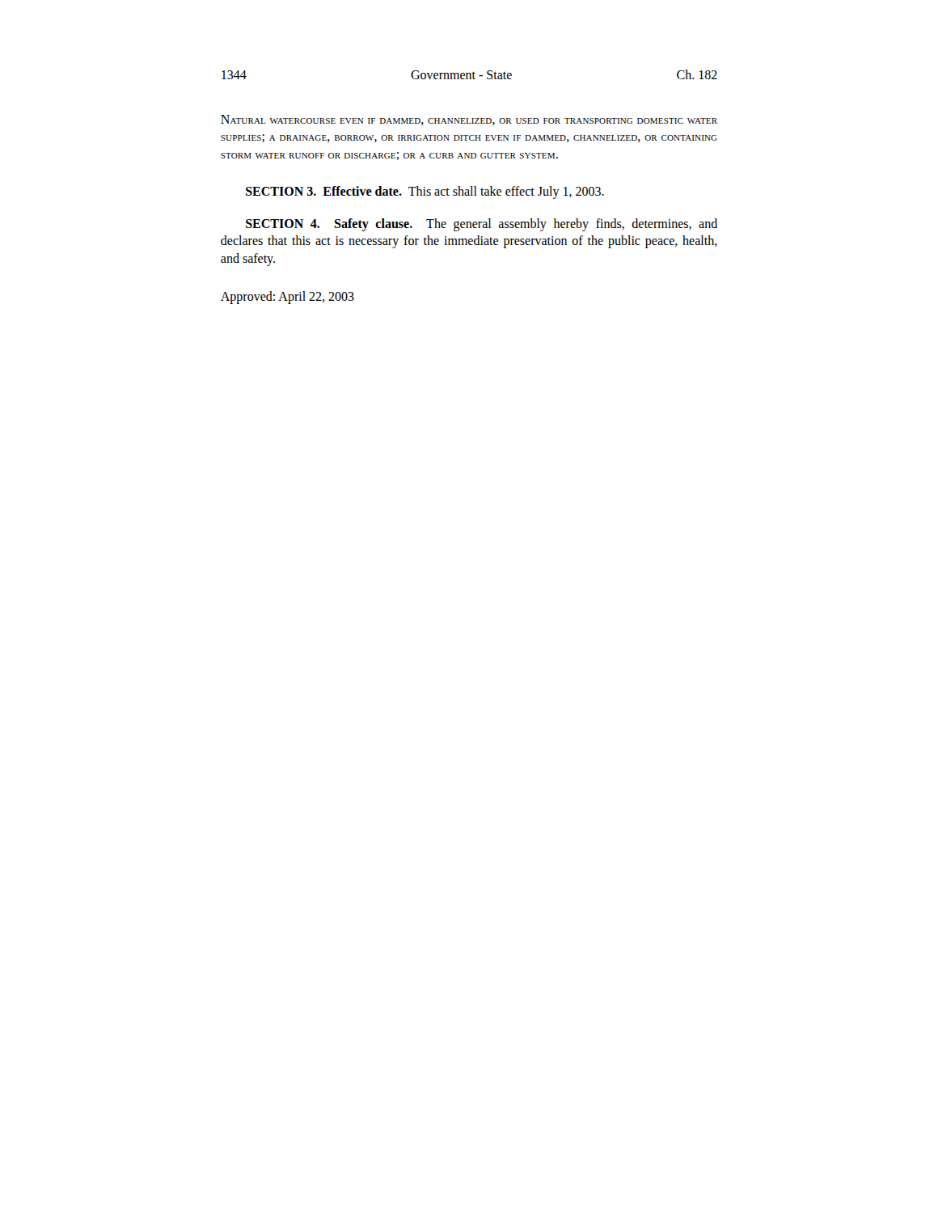1344 Government - State Ch. 182
Natural watercourse even if dammed, channelized, or used for transporting domestic water supplies; a drainage, borrow, or irrigation ditch even if dammed, channelized, or containing storm water runoff or discharge; or a curb and gutter system.
SECTION 3. Effective date. This act shall take effect July 1, 2003.
SECTION 4. Safety clause. The general assembly hereby finds, determines, and declares that this act is necessary for the immediate preservation of the public peace, health, and safety.
Approved: April 22, 2003